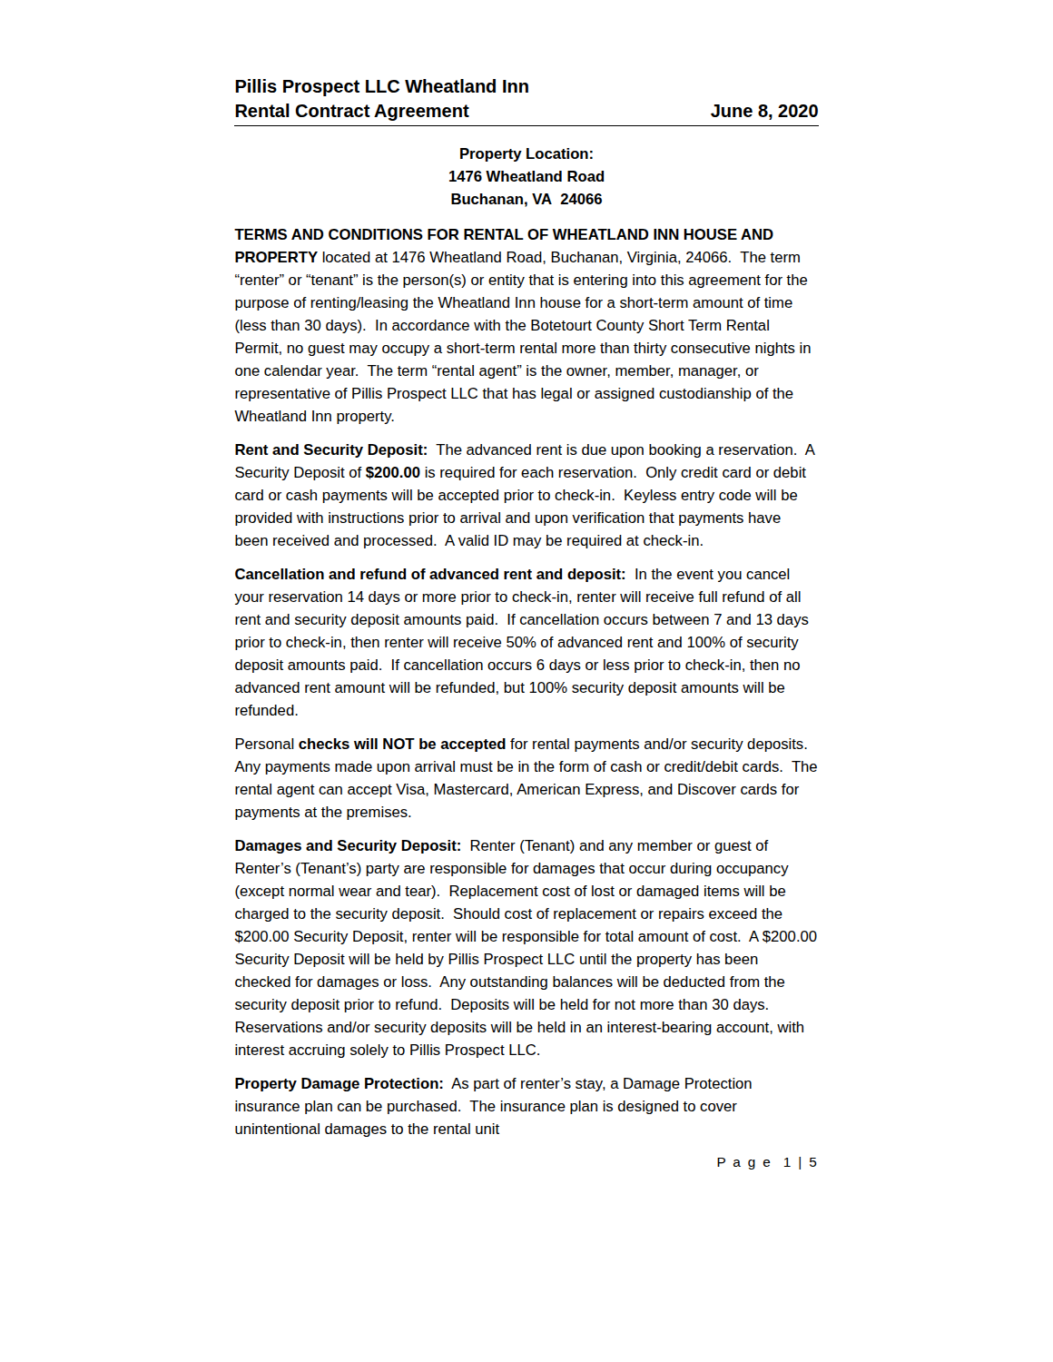Pillis Prospect LLC Wheatland Inn
Rental Contract Agreement
June 8, 2020
Property Location:
1476 Wheatland Road
Buchanan, VA 24066
TERMS AND CONDITIONS FOR RENTAL OF WHEATLAND INN HOUSE AND PROPERTY located at 1476 Wheatland Road, Buchanan, Virginia, 24066. The term “renter” or “tenant” is the person(s) or entity that is entering into this agreement for the purpose of renting/leasing the Wheatland Inn house for a short-term amount of time (less than 30 days). In accordance with the Botetourt County Short Term Rental Permit, no guest may occupy a short-term rental more than thirty consecutive nights in one calendar year. The term “rental agent” is the owner, member, manager, or representative of Pillis Prospect LLC that has legal or assigned custodianship of the Wheatland Inn property.
Rent and Security Deposit: The advanced rent is due upon booking a reservation. A Security Deposit of $200.00 is required for each reservation. Only credit card or debit card or cash payments will be accepted prior to check-in. Keyless entry code will be provided with instructions prior to arrival and upon verification that payments have been received and processed. A valid ID may be required at check-in.
Cancellation and refund of advanced rent and deposit: In the event you cancel your reservation 14 days or more prior to check-in, renter will receive full refund of all rent and security deposit amounts paid. If cancellation occurs between 7 and 13 days prior to check-in, then renter will receive 50% of advanced rent and 100% of security deposit amounts paid. If cancellation occurs 6 days or less prior to check-in, then no advanced rent amount will be refunded, but 100% security deposit amounts will be refunded.
Personal checks will NOT be accepted for rental payments and/or security deposits. Any payments made upon arrival must be in the form of cash or credit/debit cards. The rental agent can accept Visa, Mastercard, American Express, and Discover cards for payments at the premises.
Damages and Security Deposit: Renter (Tenant) and any member or guest of Renter’s (Tenant’s) party are responsible for damages that occur during occupancy (except normal wear and tear). Replacement cost of lost or damaged items will be charged to the security deposit. Should cost of replacement or repairs exceed the $200.00 Security Deposit, renter will be responsible for total amount of cost. A $200.00 Security Deposit will be held by Pillis Prospect LLC until the property has been checked for damages or loss. Any outstanding balances will be deducted from the security deposit prior to refund. Deposits will be held for not more than 30 days. Reservations and/or security deposits will be held in an interest-bearing account, with interest accruing solely to Pillis Prospect LLC.
Property Damage Protection: As part of renter’s stay, a Damage Protection insurance plan can be purchased. The insurance plan is designed to cover unintentional damages to the rental unit
P a g e 1 | 5